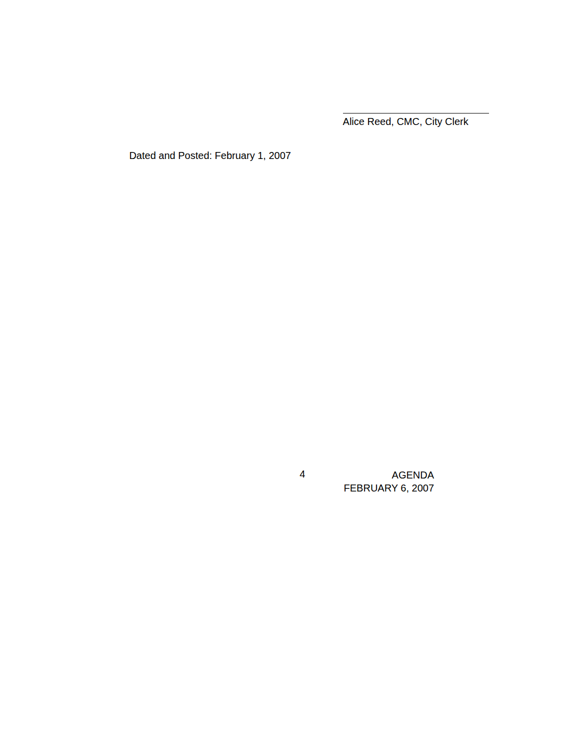Alice Reed, CMC, City Clerk
Dated and Posted: February 1, 2007
4
AGENDA
FEBRUARY 6, 2007